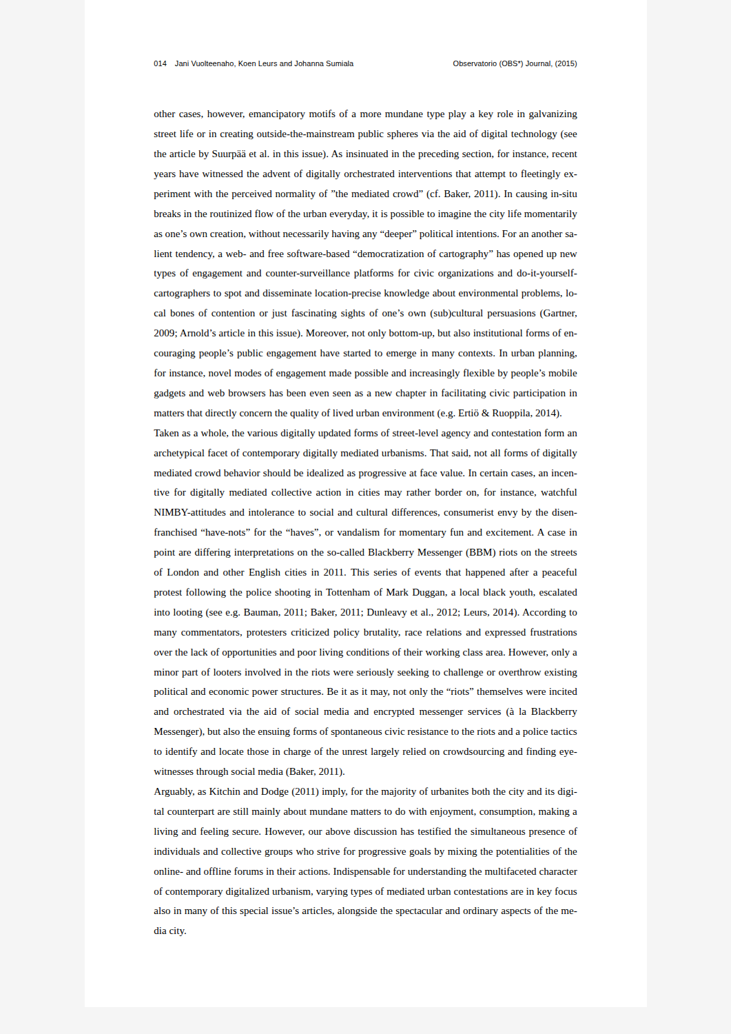014 Jani Vuolteenaho, Koen Leurs and Johanna Sumiala
Observatorio (OBS*) Journal, (2015)
other cases, however, emancipatory motifs of a more mundane type play a key role in galvanizing street life or in creating outside-the-mainstream public spheres via the aid of digital technology (see the article by Suurpää et al. in this issue). As insinuated in the preceding section, for instance, recent years have witnessed the advent of digitally orchestrated interventions that attempt to fleetingly experiment with the perceived normality of ”the mediated crowd” (cf. Baker, 2011). In causing in-situ breaks in the routinized flow of the urban everyday, it is possible to imagine the city life momentarily as one’s own creation, without necessarily having any “deeper” political intentions. For an another salient tendency, a web- and free software-based “democratization of cartography” has opened up new types of engagement and counter-surveillance platforms for civic organizations and do-it-yourself-cartographers to spot and disseminate location-precise knowledge about environmental problems, local bones of contention or just fascinating sights of one’s own (sub)cultural persuasions (Gartner, 2009; Arnold’s article in this issue). Moreover, not only bottom-up, but also institutional forms of encouraging people’s public engagement have started to emerge in many contexts. In urban planning, for instance, novel modes of engagement made possible and increasingly flexible by people’s mobile gadgets and web browsers has been even seen as a new chapter in facilitating civic participation in matters that directly concern the quality of lived urban environment (e.g. Ertiö & Ruoppila, 2014).
Taken as a whole, the various digitally updated forms of street-level agency and contestation form an archetypical facet of contemporary digitally mediated urbanisms. That said, not all forms of digitally mediated crowd behavior should be idealized as progressive at face value. In certain cases, an incentive for digitally mediated collective action in cities may rather border on, for instance, watchful NIMBY-attitudes and intolerance to social and cultural differences, consumerist envy by the disenfranchised “have-nots” for the “haves”, or vandalism for momentary fun and excitement. A case in point are differing interpretations on the so-called Blackberry Messenger (BBM) riots on the streets of London and other English cities in 2011. This series of events that happened after a peaceful protest following the police shooting in Tottenham of Mark Duggan, a local black youth, escalated into looting (see e.g. Bauman, 2011; Baker, 2011; Dunleavy et al., 2012; Leurs, 2014). According to many commentators, protesters criticized policy brutality, race relations and expressed frustrations over the lack of opportunities and poor living conditions of their working class area. However, only a minor part of looters involved in the riots were seriously seeking to challenge or overthrow existing political and economic power structures. Be it as it may, not only the “riots” themselves were incited and orchestrated via the aid of social media and encrypted messenger services (à la Blackberry Messenger), but also the ensuing forms of spontaneous civic resistance to the riots and a police tactics to identify and locate those in charge of the unrest largely relied on crowdsourcing and finding eye-witnesses through social media (Baker, 2011).
Arguably, as Kitchin and Dodge (2011) imply, for the majority of urbanites both the city and its digital counterpart are still mainly about mundane matters to do with enjoyment, consumption, making a living and feeling secure. However, our above discussion has testified the simultaneous presence of individuals and collective groups who strive for progressive goals by mixing the potentialities of the online- and offline forums in their actions. Indispensable for understanding the multifaceted character of contemporary digitalized urbanism, varying types of mediated urban contestations are in key focus also in many of this special issue’s articles, alongside the spectacular and ordinary aspects of the media city.